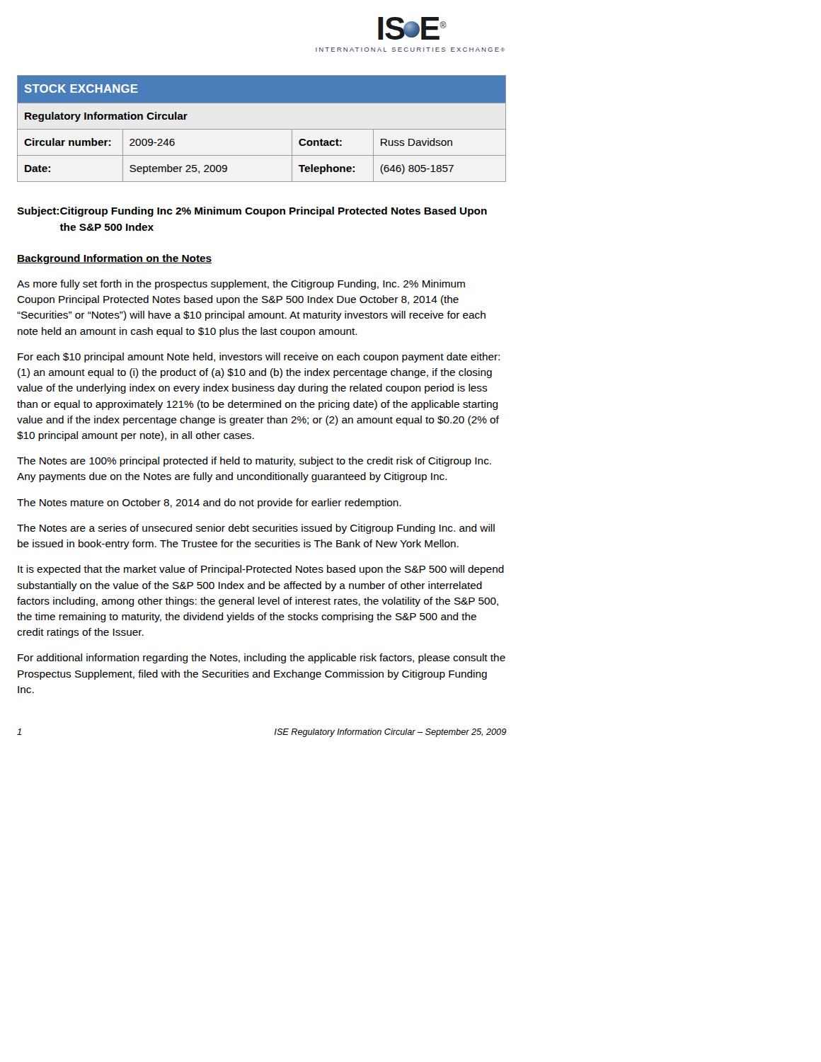IS E®
INTERNATIONAL SECURITIES EXCHANGE®
| STOCK EXCHANGE |
| Regulatory Information Circular |
| Circular number: | 2009-246 | Contact: | Russ Davidson |
| Date: | September 25, 2009 | Telephone: | (646) 805-1857 |
| Subject: | Citigroup Funding Inc 2% Minimum Coupon Principal Protected Notes Based Upon the S&P 500 Index |
Background Information on the Notes
As more fully set forth in the prospectus supplement, the Citigroup Funding, Inc. 2% Minimum Coupon Principal Protected Notes based upon the S&P 500 Index Due October 8, 2014 (the “Securities” or “Notes”) will have a $10 principal amount. At maturity investors will receive for each note held an amount in cash equal to $10 plus the last coupon amount.
For each $10 principal amount Note held, investors will receive on each coupon payment date either: (1) an amount equal to (i) the product of (a) $10 and (b) the index percentage change, if the closing value of the underlying index on every index business day during the related coupon period is less than or equal to approximately 121% (to be determined on the pricing date) of the applicable starting value and if the index percentage change is greater than 2%; or (2) an amount equal to $0.20 (2% of $10 principal amount per note), in all other cases.
The Notes are 100% principal protected if held to maturity, subject to the credit risk of Citigroup Inc. Any payments due on the Notes are fully and unconditionally guaranteed by Citigroup Inc.
The Notes mature on October 8, 2014 and do not provide for earlier redemption.
The Notes are a series of unsecured senior debt securities issued by Citigroup Funding Inc. and will be issued in book-entry form. The Trustee for the securities is The Bank of New York Mellon.
It is expected that the market value of Principal-Protected Notes based upon the S&P 500 will depend substantially on the value of the S&P 500 Index and be affected by a number of other interrelated factors including, among other things: the general level of interest rates, the volatility of the S&P 500, the time remaining to maturity, the dividend yields of the stocks comprising the S&P 500 and the credit ratings of the Issuer.
For additional information regarding the Notes, including the applicable risk factors, please consult the Prospectus Supplement, filed with the Securities and Exchange Commission by Citigroup Funding Inc.
1 ISE Regulatory Information Circular – September 25, 2009